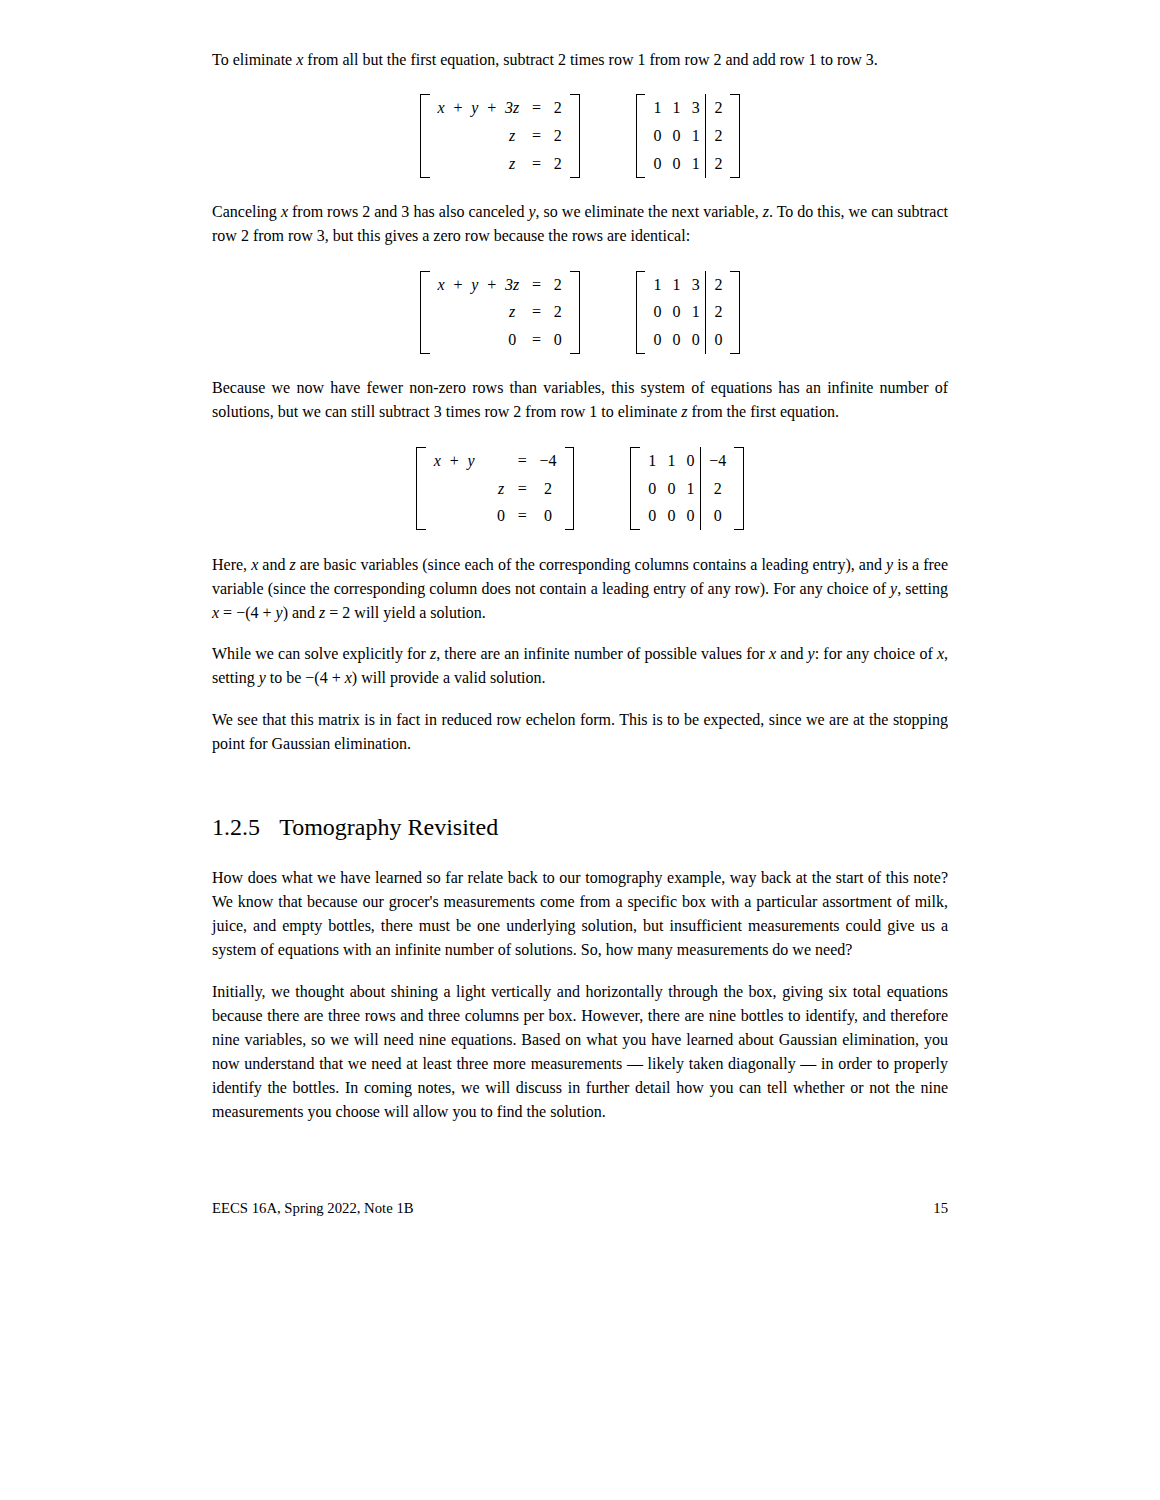To eliminate x from all but the first equation, subtract 2 times row 1 from row 2 and add row 1 to row 3.
| x | + | y | + | 3 z | = | 2 |
| | | | | z | = | 2 |
| | | | | z | = | 2 |
| 1 | 1 | 3 | 2 |
| 0 | 0 | 1 | 2 |
| 0 | 0 | 1 | 2 |
Canceling x from rows 2 and 3 has also canceled y, so we eliminate the next variable, z. To do this, we can subtract row 2 from row 3, but this gives a zero row because the rows are identical:
| x | + | y | + | 3 z | = | 2 |
| | | | | z | = | 2 |
| | | | | 0 | = | 0 |
| 1 | 1 | 3 | 2 |
| 0 | 0 | 1 | 2 |
| 0 | 0 | 0 | 0 |
Because we now have fewer non-zero rows than variables, this system of equations has an infinite number of solutions, but we can still subtract 3 times row 2 from row 1 to eliminate z from the first equation.
| x | + | y | | | = | −4 |
| | | | | z | = | 2 |
| | | | | 0 | = | 0 |
| 1 | 1 | 0 | −4 |
| 0 | 0 | 1 | 2 |
| 0 | 0 | 0 | 0 |
Here, x and z are basic variables (since each of the corresponding columns contains a leading entry), and y is a free variable (since the corresponding column does not contain a leading entry of any row). For any choice of y, setting x = −(4 + y) and z = 2 will yield a solution.
While we can solve explicitly for z, there are an infinite number of possible values for x and y: for any choice of x, setting y to be −(4 + x) will provide a valid solution.
We see that this matrix is in fact in reduced row echelon form. This is to be expected, since we are at the stopping point for Gaussian elimination.
1.2.5 Tomography Revisited
How does what we have learned so far relate back to our tomography example, way back at the start of this note? We know that because our grocer's measurements come from a specific box with a particular assortment of milk, juice, and empty bottles, there must be one underlying solution, but insufficient measurements could give us a system of equations with an infinite number of solutions. So, how many measurements do we need?
Initially, we thought about shining a light vertically and horizontally through the box, giving six total equations because there are three rows and three columns per box. However, there are nine bottles to identify, and therefore nine variables, so we will need nine equations. Based on what you have learned about Gaussian elimination, you now understand that we need at least three more measurements — likely taken diagonally — in order to properly identify the bottles. In coming notes, we will discuss in further detail how you can tell whether or not the nine measurements you choose will allow you to find the solution.
EECS 16A, Spring 2022, Note 1B 15